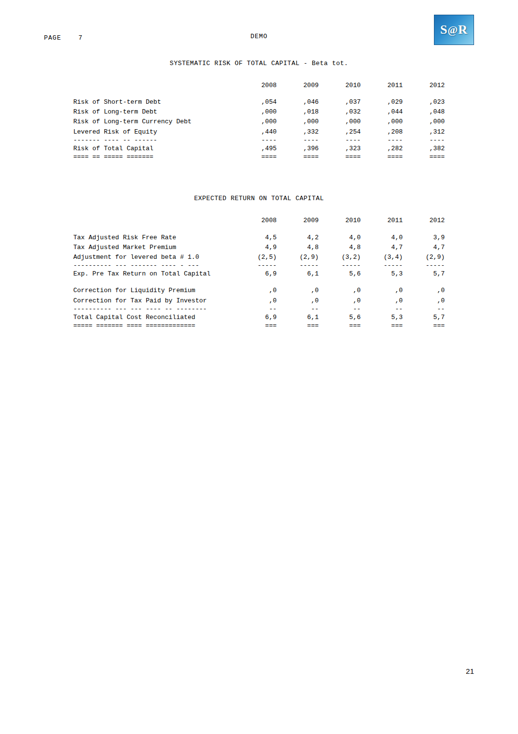S@R
PAGE 7
DEMO
SYSTEMATIC RISK OF TOTAL CAPITAL - Beta tot.
| | 2008 | 2009 | 2010 | 2011 | 2012 |
| Risk of Short-term Debt | ,054 | ,046 | ,037 | ,029 | ,023 |
| Risk of Long-term Debt | ,000 | ,018 | ,032 | ,044 | ,048 |
| Risk of Long-term Currency Debt | ,000 | ,000 | ,000 | ,000 | ,000 |
| Levered Risk of Equity | ,440 | ,332 | ,254 | ,208 | ,312 |
| ------- ---- -- ------ | ---- | ---- | ---- | ---- | ---- |
| Risk of Total Capital | ,495 | ,396 | ,323 | ,282 | ,382 |
| ==== == ===== ======= | ==== | ==== | ==== | ==== | ==== |
EXPECTED RETURN ON TOTAL CAPITAL
| | 2008 | 2009 | 2010 | 2011 | 2012 |
| Tax Adjusted Risk Free Rate | 4,5 | 4,2 | 4,0 | 4,0 | 3,9 |
| Tax Adjusted Market Premium | 4,9 | 4,8 | 4,8 | 4,7 | 4,7 |
| Adjustment for levered beta # 1.0 | (2,5) | (2,9) | (3,2) | (3,4) | (2,9) |
| ---------- --- ------- ---- - --- | ----- | ----- | ----- | ----- | ----- |
| Exp. Pre Tax Return on Total Capital | 6,9 | 6,1 | 5,6 | 5,3 | 5,7 |
| Correction for Liquidity Premium | ,0 | ,0 | ,0 | ,0 | ,0 |
| Correction for Tax Paid by Investor | ,0 | ,0 | ,0 | ,0 | ,0 |
| ---------- --- --- ---- -- -------- | -- | -- | -- | -- | -- |
| Total Capital Cost Reconciliated | 6,9 | 6,1 | 5,6 | 5,3 | 5,7 |
| ===== ======= ==== ============= | === | === | === | === | === |
21